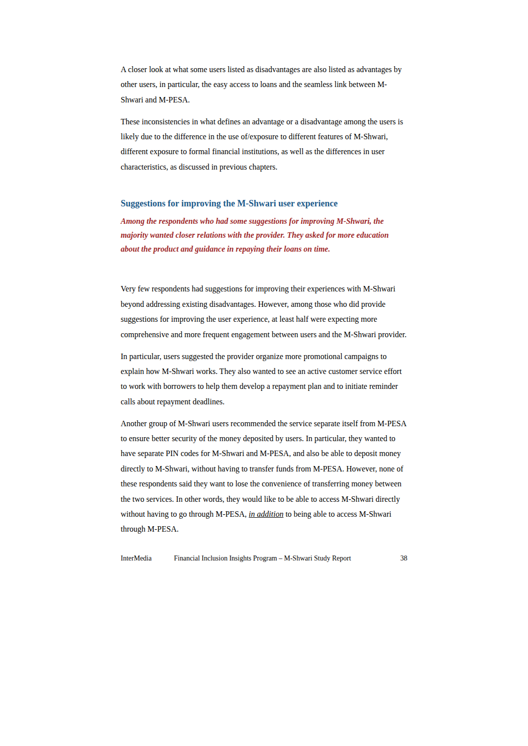A closer look at what some users listed as disadvantages are also listed as advantages by other users, in particular, the easy access to loans and the seamless link between M-Shwari and M-PESA.
These inconsistencies in what defines an advantage or a disadvantage among the users is likely due to the difference in the use of/exposure to different features of M-Shwari, different exposure to formal financial institutions, as well as the differences in user characteristics, as discussed in previous chapters.
Suggestions for improving the M-Shwari user experience
Among the respondents who had some suggestions for improving M-Shwari, the majority wanted closer relations with the provider. They asked for more education about the product and guidance in repaying their loans on time.
Very few respondents had suggestions for improving their experiences with M-Shwari beyond addressing existing disadvantages. However, among those who did provide suggestions for improving the user experience, at least half were expecting more comprehensive and more frequent engagement between users and the M-Shwari provider.
In particular, users suggested the provider organize more promotional campaigns to explain how M-Shwari works. They also wanted to see an active customer service effort to work with borrowers to help them develop a repayment plan and to initiate reminder calls about repayment deadlines.
Another group of M-Shwari users recommended the service separate itself from M-PESA to ensure better security of the money deposited by users. In particular, they wanted to have separate PIN codes for M-Shwari and M-PESA, and also be able to deposit money directly to M-Shwari, without having to transfer funds from M-PESA. However, none of these respondents said they want to lose the convenience of transferring money between the two services. In other words, they would like to be able to access M-Shwari directly without having to go through M-PESA, in addition to being able to access M-Shwari through M-PESA.
InterMedia Financial Inclusion Insights Program – M-Shwari Study Report 38